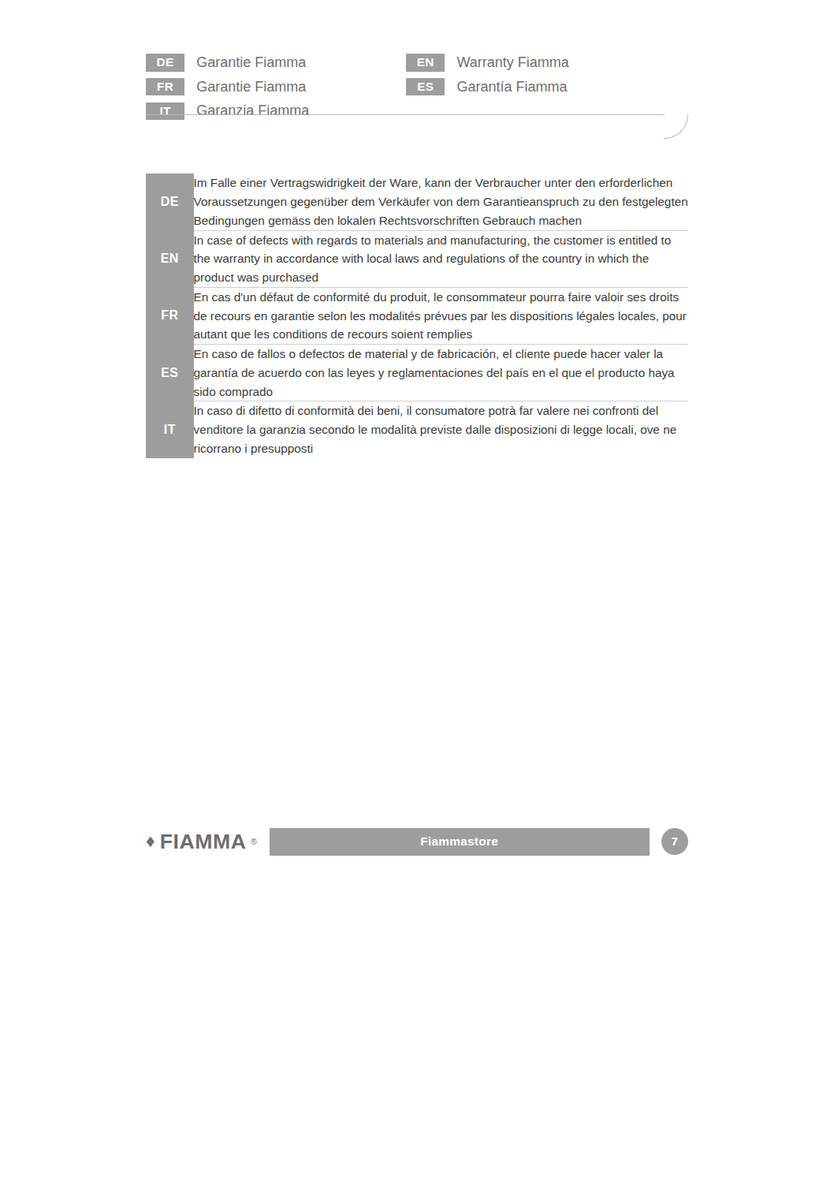DE Garantie Fiamma
FR Garantie Fiamma
IT Garanzia Fiamma
EN Warranty Fiamma
ES Garantía Fiamma
| DE | Im Falle einer Vertragswidrigkeit der Ware, kann der Verbraucher unter den erforderlichen Voraussetzungen gegenüber dem Verkäufer von dem Garantieanspruch zu den festgelegten Bedingungen gemäss den lokalen Rechtsvorschriften Gebrauch machen |
| EN | In case of defects with regards to materials and manufacturing, the customer is entitled to the warranty in accordance with local laws and regulations of the country in which the product was purchased |
| FR | En cas d'un défaut de conformité du produit, le consommateur pourra faire valoir ses droits de recours en garantie selon les modalités prévues par les dispositions légales locales, pour autant que les conditions de recours soient remplies |
| ES | En caso de fallos o defectos de material y de fabricación, el cliente puede hacer valer la garantía de acuerdo con las leyes y reglamentaciones del país en el que el producto haya sido comprado |
| IT | In caso di difetto di conformità dei beni, il consumatore potrà far valere nei confronti del venditore la garanzia secondo le modalità previste dalle disposizioni di legge locali, ove ne ricorrano i presupposti |
♦FIAMMA®
Fiammastore
7